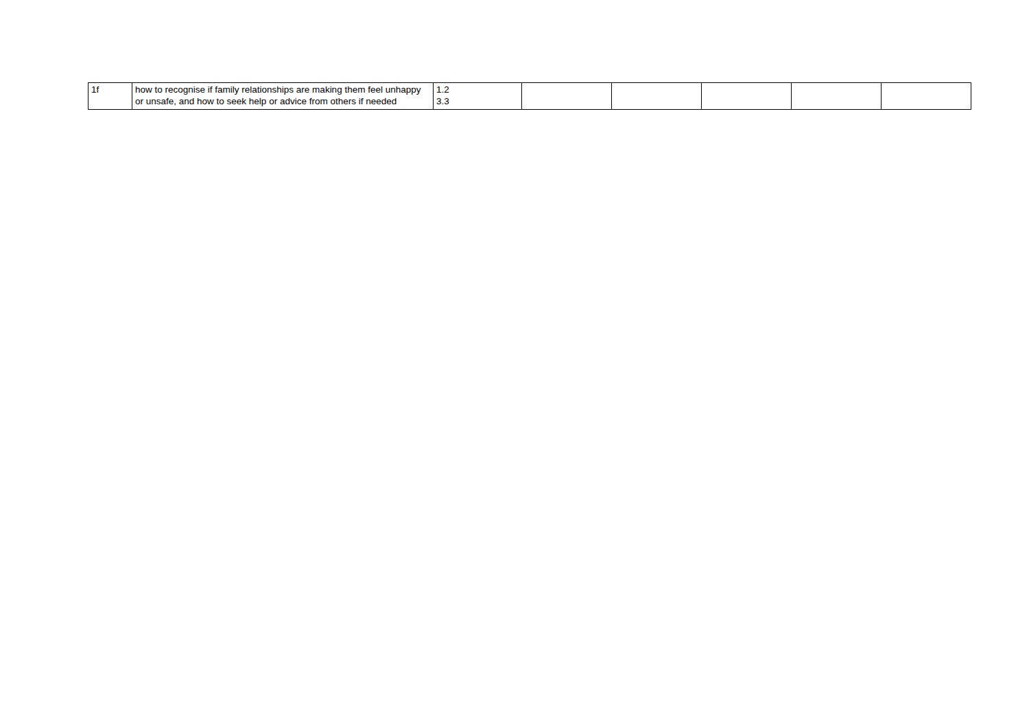| 1f | how to recognise if family relationships are making them feel unhappy or unsafe, and how to seek help or advice from others if needed | 1.2 3.3 | | | | | |